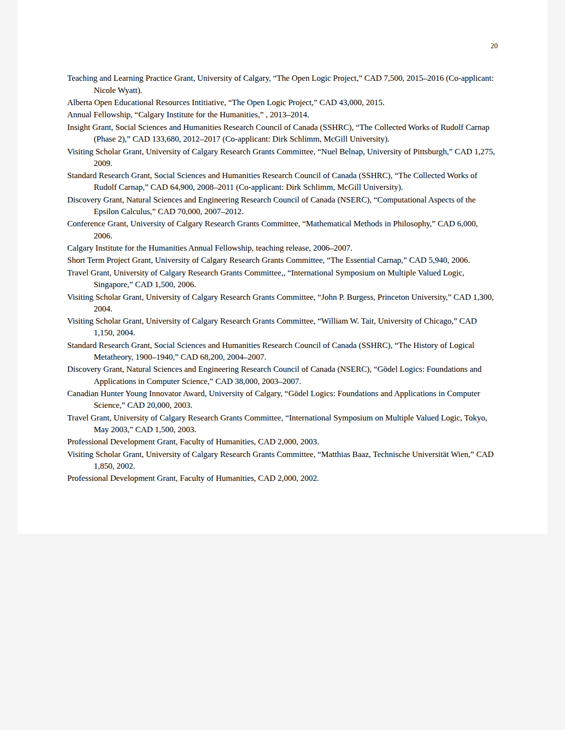20
Teaching and Learning Practice Grant, University of Calgary, “The Open Logic Project,” CAD 7,500, 2015–2016 (Co-applicant: Nicole Wyatt).
Alberta Open Educational Resources Intitiative, “The Open Logic Project,” CAD 43,000, 2015.
Annual Fellowship, “Calgary Institute for the Humanities,” , 2013–2014.
Insight Grant, Social Sciences and Humanities Research Council of Canada (SSHRC), “The Collected Works of Rudolf Carnap (Phase 2),” CAD 133,680, 2012–2017 (Co-applicant: Dirk Schlimm, McGill University).
Visiting Scholar Grant, University of Calgary Research Grants Committee, “Nuel Belnap, University of Pittsburgh,” CAD 1,275, 2009.
Standard Research Grant, Social Sciences and Humanities Research Council of Canada (SSHRC), “The Collected Works of Rudolf Carnap,” CAD 64,900, 2008–2011 (Co-applicant: Dirk Schlimm, McGill University).
Discovery Grant, Natural Sciences and Engineering Research Council of Canada (NSERC), “Computational Aspects of the Epsilon Calculus,” CAD 70,000, 2007–2012.
Conference Grant, University of Calgary Research Grants Committee, “Mathematical Methods in Philosophy,” CAD 6,000, 2006.
Calgary Institute for the Humanities Annual Fellowship, teaching release, 2006–2007.
Short Term Project Grant, University of Calgary Research Grants Committee, “The Essential Carnap,” CAD 5,940, 2006.
Travel Grant, University of Calgary Research Grants Committee,, “International Symposium on Multiple Valued Logic, Singapore,” CAD 1,500, 2006.
Visiting Scholar Grant, University of Calgary Research Grants Committee, “John P. Burgess, Princeton University,” CAD 1,300, 2004.
Visiting Scholar Grant, University of Calgary Research Grants Committee, “William W. Tait, University of Chicago,” CAD 1,150, 2004.
Standard Research Grant, Social Sciences and Humanities Research Council of Canada (SSHRC), “The History of Logical Metatheory, 1900–1940,” CAD 68,200, 2004–2007.
Discovery Grant, Natural Sciences and Engineering Research Council of Canada (NSERC), “Gödel Logics: Foundations and Applications in Computer Science,” CAD 38,000, 2003–2007.
Canadian Hunter Young Innovator Award, University of Calgary, “Gödel Logics: Foundations and Applications in Computer Science,” CAD 20,000, 2003.
Travel Grant, University of Calgary Research Grants Committee, “International Symposium on Multiple Valued Logic, Tokyo, May 2003,” CAD 1,500, 2003.
Professional Development Grant, Faculty of Humanities, CAD 2,000, 2003.
Visiting Scholar Grant, University of Calgary Research Grants Committee, “Matthias Baaz, Technische Universität Wien,” CAD 1,850, 2002.
Professional Development Grant, Faculty of Humanities, CAD 2,000, 2002.